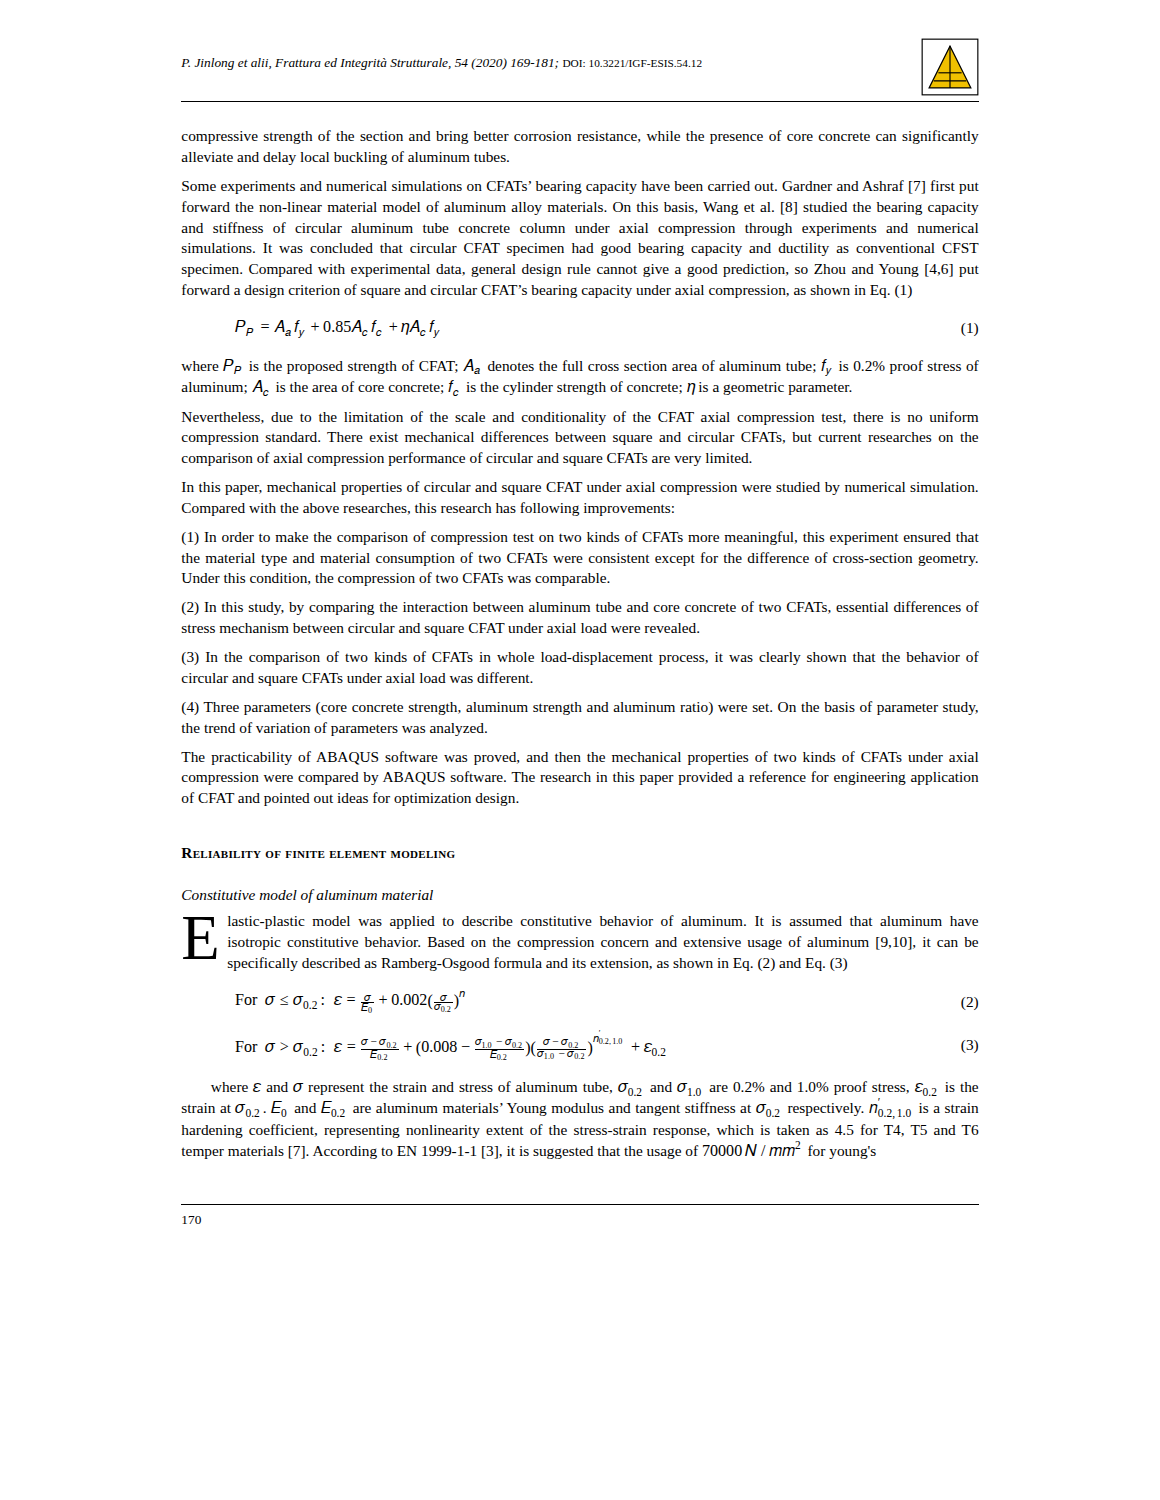P. Jinlong et alii, Frattura ed Integrità Strutturale, 54 (2020) 169-181; DOI: 10.3221/IGF-ESIS.54.12
compressive strength of the section and bring better corrosion resistance, while the presence of core concrete can significantly alleviate and delay local buckling of aluminum tubes.
Some experiments and numerical simulations on CFATs’ bearing capacity have been carried out. Gardner and Ashraf [7] first put forward the non-linear material model of aluminum alloy materials. On this basis, Wang et al. [8] studied the bearing capacity and stiffness of circular aluminum tube concrete column under axial compression through experiments and numerical simulations. It was concluded that circular CFAT specimen had good bearing capacity and ductility as conventional CFST specimen. Compared with experimental data, general design rule cannot give a good prediction, so Zhou and Young [4,6] put forward a design criterion of square and circular CFAT’s bearing capacity under axial compression, as shown in Eq. (1)
PP = Aa fy + 0.85 Ac fc + η Ac fy
(1)
where PP is the proposed strength of CFAT; Aa denotes the full cross section area of aluminum tube; fy is 0.2% proof stress of aluminum; Ac is the area of core concrete; fc is the cylinder strength of concrete; η is a geometric parameter.
Nevertheless, due to the limitation of the scale and conditionality of the CFAT axial compression test, there is no uniform compression standard. There exist mechanical differences between square and circular CFATs, but current researches on the comparison of axial compression performance of circular and square CFATs are very limited.
In this paper, mechanical properties of circular and square CFAT under axial compression were studied by numerical simulation. Compared with the above researches, this research has following improvements:
(1) In order to make the comparison of compression test on two kinds of CFATs more meaningful, this experiment ensured that the material type and material consumption of two CFATs were consistent except for the difference of cross-section geometry. Under this condition, the compression of two CFATs was comparable.
(2) In this study, by comparing the interaction between aluminum tube and core concrete of two CFATs, essential differences of stress mechanism between circular and square CFAT under axial load were revealed.
(3) In the comparison of two kinds of CFATs in whole load-displacement process, it was clearly shown that the behavior of circular and square CFATs under axial load was different.
(4) Three parameters (core concrete strength, aluminum strength and aluminum ratio) were set. On the basis of parameter study, the trend of variation of parameters was analyzed.
The practicability of ABAQUS software was proved, and then the mechanical properties of two kinds of CFATs under axial compression were compared by ABAQUS software. The research in this paper provided a reference for engineering application of CFAT and pointed out ideas for optimization design.
Reliability of finite element modeling
Constitutive model of aluminum material
Elastic-plastic model was applied to describe constitutive behavior of aluminum. It is assumed that aluminum have isotropic constitutive behavior. Based on the compression concern and extensive usage of aluminum [9,10], it can be specifically described as Ramberg-Osgood formula and its extension, as shown in Eq. (2) and Eq. (3)
For σ≤σ0.2 : ε= σE0 + 0.002 (σσ0.2) n
(2)
For σ>σ0.2 : ε= σ−σ0.2 E0.2 + ( 0.008− σ1.0−σ0.2 E0.2 ) ( σ−σ0.2 σ1.0−σ0.2 ) n0.2,1.0′ + ε0.2
(3)
where ε and σ represent the strain and stress of aluminum tube, σ0.2 and σ1.0 are 0.2% and 1.0% proof stress, ε0.2 is the strain at σ0.2. E0 and E0.2 are aluminum materials’ Young modulus and tangent stiffness at σ0.2 respectively. n0.2,1.0′ is a strain hardening coefficient, representing nonlinearity extent of the stress-strain response, which is taken as 4.5 for T4, T5 and T6 temper materials [7]. According to EN 1999-1-1 [3], it is suggested that the usage of 70000N/mm2 for young's
170